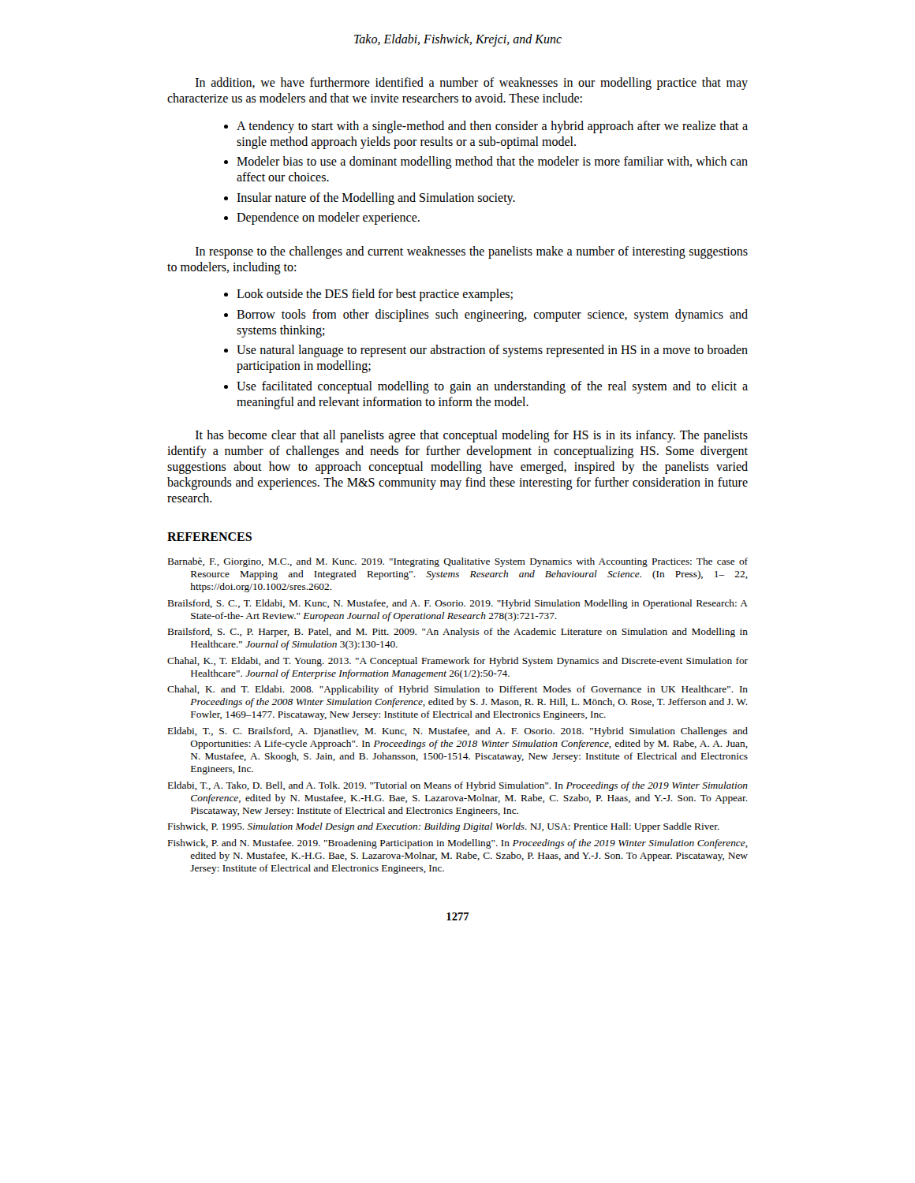Tako, Eldabi, Fishwick, Krejci, and Kunc
In addition, we have furthermore identified a number of weaknesses in our modelling practice that may characterize us as modelers and that we invite researchers to avoid. These include:
A tendency to start with a single-method and then consider a hybrid approach after we realize that a single method approach yields poor results or a sub-optimal model.
Modeler bias to use a dominant modelling method that the modeler is more familiar with, which can affect our choices.
Insular nature of the Modelling and Simulation society.
Dependence on modeler experience.
In response to the challenges and current weaknesses the panelists make a number of interesting suggestions to modelers, including to:
Look outside the DES field for best practice examples;
Borrow tools from other disciplines such engineering, computer science, system dynamics and systems thinking;
Use natural language to represent our abstraction of systems represented in HS in a move to broaden participation in modelling;
Use facilitated conceptual modelling to gain an understanding of the real system and to elicit a meaningful and relevant information to inform the model.
It has become clear that all panelists agree that conceptual modeling for HS is in its infancy. The panelists identify a number of challenges and needs for further development in conceptualizing HS. Some divergent suggestions about how to approach conceptual modelling have emerged, inspired by the panelists varied backgrounds and experiences. The M&S community may find these interesting for further consideration in future research.
REFERENCES
Barnabè, F., Giorgino, M.C., and M. Kunc. 2019. "Integrating Qualitative System Dynamics with Accounting Practices: The case of Resource Mapping and Integrated Reporting". Systems Research and Behavioural Science. (In Press), 1– 22, https://doi.org/10.1002/sres.2602.
Brailsford, S. C., T. Eldabi, M. Kunc, N. Mustafee, and A. F. Osorio. 2019. "Hybrid Simulation Modelling in Operational Research: A State-of-the- Art Review." European Journal of Operational Research 278(3):721-737.
Brailsford, S. C., P. Harper, B. Patel, and M. Pitt. 2009. "An Analysis of the Academic Literature on Simulation and Modelling in Healthcare." Journal of Simulation 3(3):130-140.
Chahal, K., T. Eldabi, and T. Young. 2013. "A Conceptual Framework for Hybrid System Dynamics and Discrete-event Simulation for Healthcare". Journal of Enterprise Information Management 26(1/2):50-74.
Chahal, K. and T. Eldabi. 2008. "Applicability of Hybrid Simulation to Different Modes of Governance in UK Healthcare". In Proceedings of the 2008 Winter Simulation Conference, edited by S. J. Mason, R. R. Hill, L. Mönch, O. Rose, T. Jefferson and J. W. Fowler, 1469–1477. Piscataway, New Jersey: Institute of Electrical and Electronics Engineers, Inc.
Eldabi, T., S. C. Brailsford, A. Djanatliev, M. Kunc, N. Mustafee, and A. F. Osorio. 2018. "Hybrid Simulation Challenges and Opportunities: A Life-cycle Approach". In Proceedings of the 2018 Winter Simulation Conference, edited by M. Rabe, A. A. Juan, N. Mustafee, A. Skoogh, S. Jain, and B. Johansson, 1500-1514. Piscataway, New Jersey: Institute of Electrical and Electronics Engineers, Inc.
Eldabi, T., A. Tako, D. Bell, and A. Tolk. 2019. "Tutorial on Means of Hybrid Simulation". In Proceedings of the 2019 Winter Simulation Conference, edited by N. Mustafee, K.-H.G. Bae, S. Lazarova-Molnar, M. Rabe, C. Szabo, P. Haas, and Y.-J. Son. To Appear. Piscataway, New Jersey: Institute of Electrical and Electronics Engineers, Inc.
Fishwick, P. 1995. Simulation Model Design and Execution: Building Digital Worlds. NJ, USA: Prentice Hall: Upper Saddle River.
Fishwick, P. and N. Mustafee. 2019. "Broadening Participation in Modelling". In Proceedings of the 2019 Winter Simulation Conference, edited by N. Mustafee, K.-H.G. Bae, S. Lazarova-Molnar, M. Rabe, C. Szabo, P. Haas, and Y.-J. Son. To Appear. Piscataway, New Jersey: Institute of Electrical and Electronics Engineers, Inc.
1277